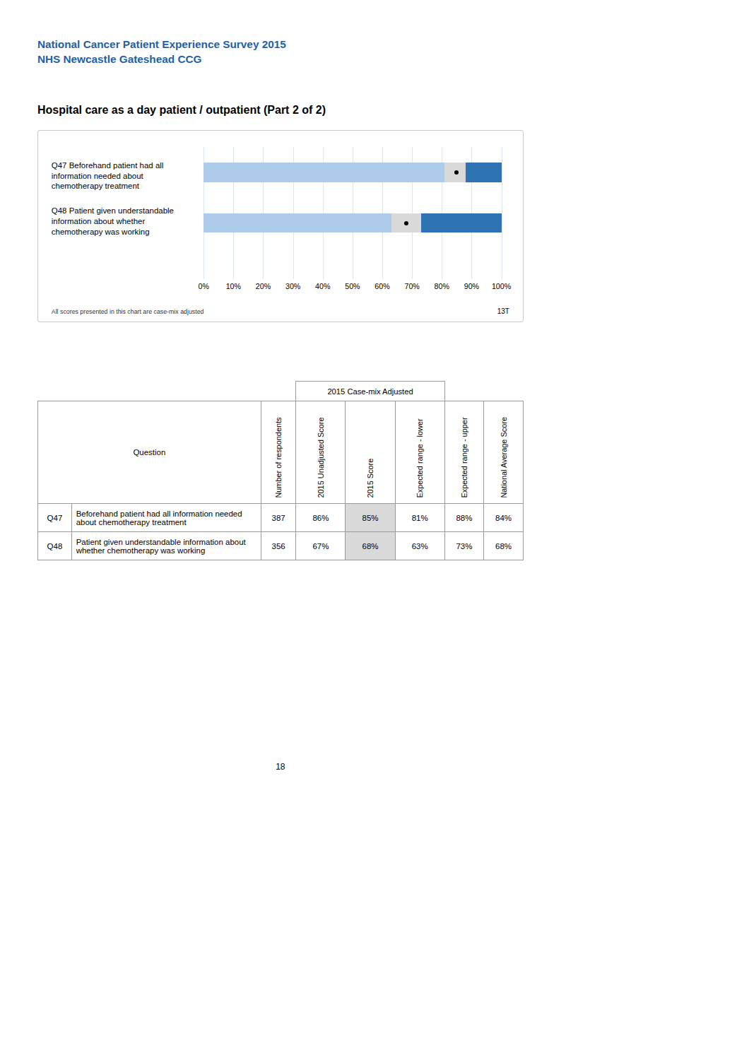National Cancer Patient Experience Survey 2015
NHS Newcastle Gateshead CCG
Hospital care as a day patient / outpatient (Part 2 of 2)
Q47 Beforehand patient had all information needed about chemotherapy treatment
Q48 Patient given understandable information about whether chemotherapy was working
0% 10% 20% 30% 40% 50% 60% 70% 80% 90% 100%
All scores presented in this chart are case-mix adjusted
13T
| | 2015 Case-mix Adjusted | |
| Question | Number of respondents | 2015 Unadjusted Score | 2015 Score | Expected range - lower | Expected range - upper | National Average Score |
| Q47 | Beforehand patient had all information needed about chemotherapy treatment | 387 | 86% | 85% | 81% | 88% | 84% |
| Q48 | Patient given understandable information about whether chemotherapy was working | 356 | 67% | 68% | 63% | 73% | 68% |
18